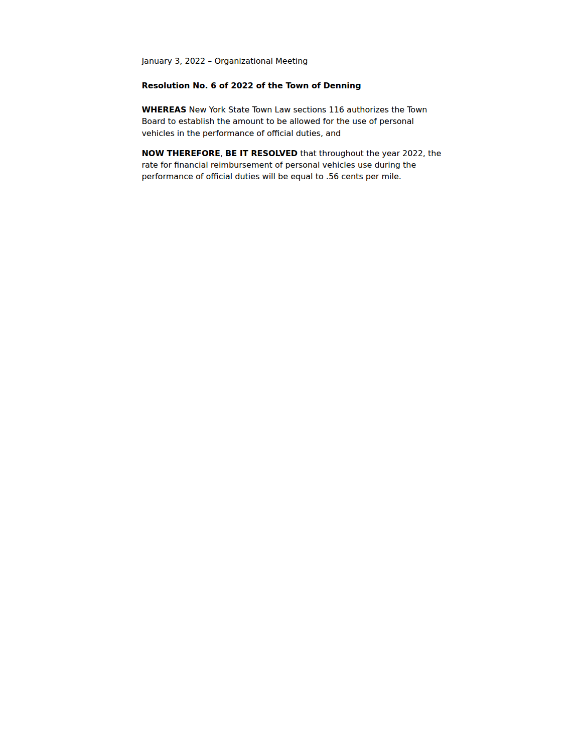January 3, 2022 – Organizational Meeting
Resolution No. 6 of 2022 of the Town of Denning
WHEREAS New York State Town Law sections 116 authorizes the Town Board to establish the amount to be allowed for the use of personal vehicles in the performance of official duties, and
NOW THEREFORE, BE IT RESOLVED that throughout the year 2022, the rate for financial reimbursement of personal vehicles use during the performance of official duties will be equal to .56 cents per mile.